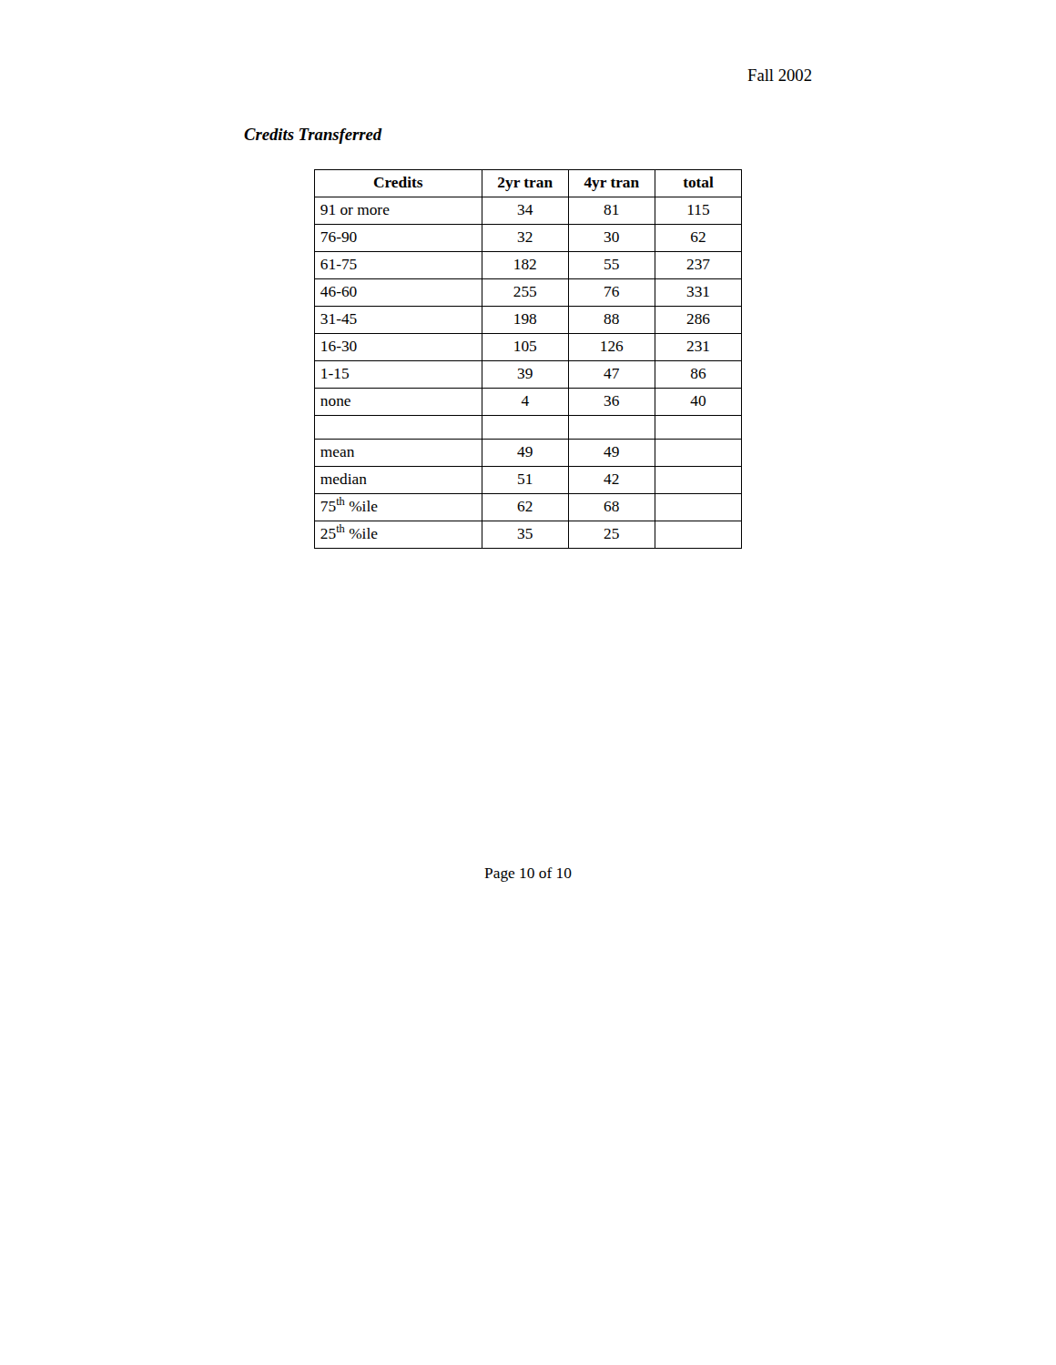Fall 2002
Credits Transferred
| Credits | 2yr tran | 4yr tran | total |
| --- | --- | --- | --- |
| 91 or more | 34 | 81 | 115 |
| 76-90 | 32 | 30 | 62 |
| 61-75 | 182 | 55 | 237 |
| 46-60 | 255 | 76 | 331 |
| 31-45 | 198 | 88 | 286 |
| 16-30 | 105 | 126 | 231 |
| 1-15 | 39 | 47 | 86 |
| none | 4 | 36 | 40 |
| mean | 49 | 49 | |
| median | 51 | 42 | |
| 75 th %ile | 62 | 68 | |
| 25 th %ile | 35 | 25 | |
Page 10 of 10